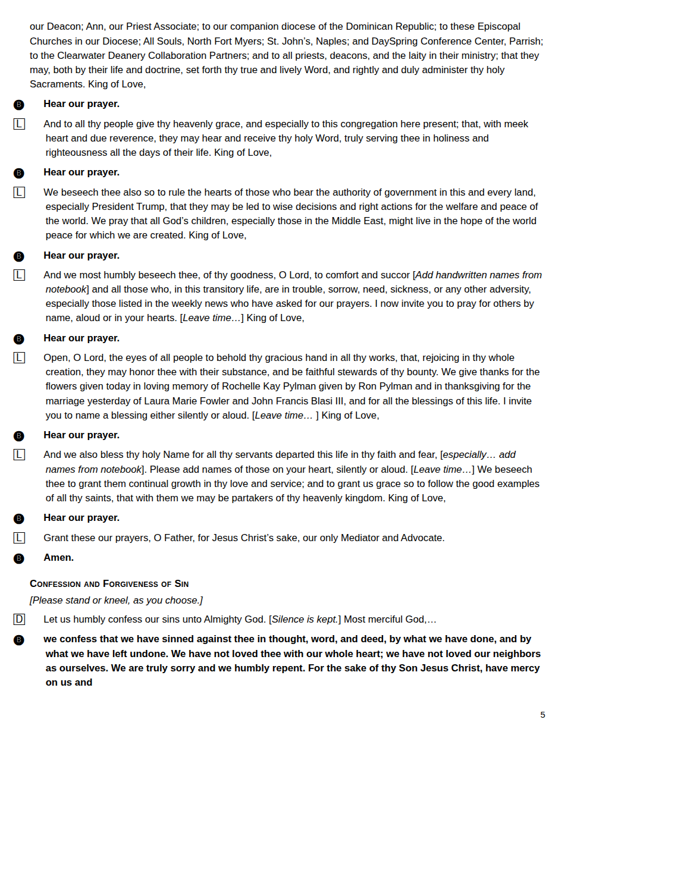our Deacon; Ann, our Priest Associate; to our companion diocese of the Dominican Republic; to these Episcopal Churches in our Diocese; All Souls, North Fort Myers; St. John’s, Naples; and DaySpring Conference Center, Parrish; to the Clearwater Deanery Collaboration Partners; and to all priests, deacons, and the laity in their ministry; that they may, both by their life and doctrine, set forth thy true and lively Word, and rightly and duly administer thy holy Sacraments. King of Love,
🅑Hear our prayer.
🄻And to all thy people give thy heavenly grace, and especially to this congregation here present; that, with meek heart and due reverence, they may hear and receive thy holy Word, truly serving thee in holiness and righteousness all the days of their life. King of Love,
🅑Hear our prayer.
🄻We beseech thee also so to rule the hearts of those who bear the authority of government in this and every land, especially President Trump, that they may be led to wise decisions and right actions for the welfare and peace of the world. We pray that all God’s children, especially those in the Middle East, might live in the hope of the world peace for which we are created. King of Love,
🅑Hear our prayer.
🄻And we most humbly beseech thee, of thy goodness, O Lord, to comfort and succor [Add handwritten names from notebook] and all those who, in this transitory life, are in trouble, sorrow, need, sickness, or any other adversity, especially those listed in the weekly news who have asked for our prayers. I now invite you to pray for others by name, aloud or in your hearts. [Leave time…] King of Love,
🅑Hear our prayer.
🄻Open, O Lord, the eyes of all people to behold thy gracious hand in all thy works, that, rejoicing in thy whole creation, they may honor thee with their substance, and be faithful stewards of thy bounty. We give thanks for the flowers given today in loving memory of Rochelle Kay Pylman given by Ron Pylman and in thanksgiving for the marriage yesterday of Laura Marie Fowler and John Francis Blasi III, and for all the blessings of this life. I invite you to name a blessing either silently or aloud. [Leave time… ] King of Love,
🅑Hear our prayer.
🄻And we also bless thy holy Name for all thy servants departed this life in thy faith and fear, [especially… add names from notebook]. Please add names of those on your heart, silently or aloud. [Leave time…] We beseech thee to grant them continual growth in thy love and service; and to grant us grace so to follow the good examples of all thy saints, that with them we may be partakers of thy heavenly kingdom. King of Love,
🅑Hear our prayer.
🄻Grant these our prayers, O Father, for Jesus Christ’s sake, our only Mediator and Advocate.
🅑Amen.
Confession and Forgiveness of Sin
[Please stand or kneel, as you choose.]
🄳Let us humbly confess our sins unto Almighty God. [Silence is kept.] Most merciful God,…
🅑we confess that we have sinned against thee in thought, word, and deed, by what we have done, and by what we have left undone. We have not loved thee with our whole heart; we have not loved our neighbors as ourselves. We are truly sorry and we humbly repent. For the sake of thy Son Jesus Christ, have mercy on us and
5